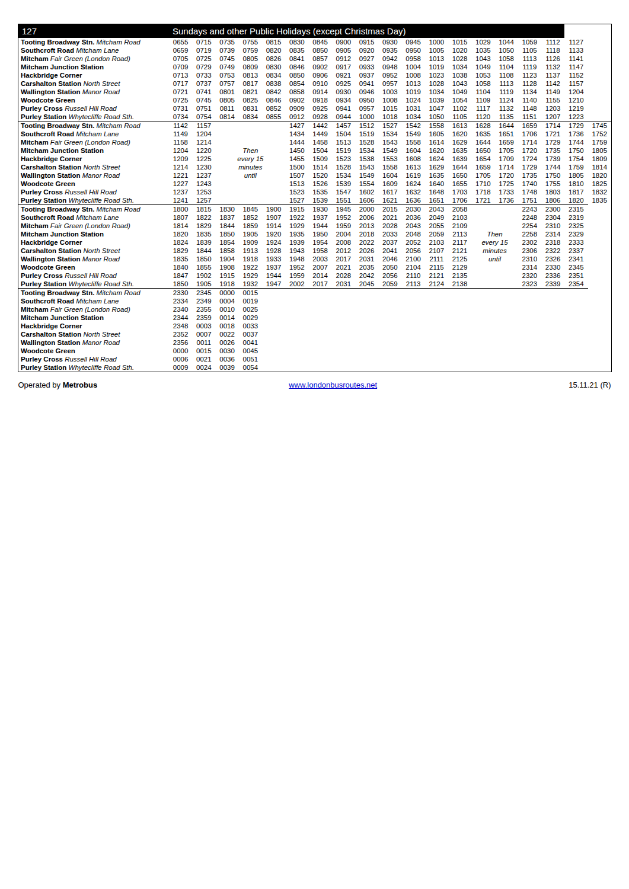| 127 | Sundays and other Public Holidays (except Christmas Day) |
| Tooting Broadway Stn. Mitcham Road | 0655 | 0715 | 0735 | 0755 | 0815 | 0830 | 0845 | 0900 | 0915 | 0930 | 0945 | 1000 | 1015 | 1029 | 1044 | 1059 | 1112 | 1127 |
| Southcroft Road Mitcham Lane | 0659 | 0719 | 0739 | 0759 | 0820 | 0835 | 0850 | 0905 | 0920 | 0935 | 0950 | 1005 | 1020 | 1035 | 1050 | 1105 | 1118 | 1133 |
| Mitcham Fair Green (London Road) | 0705 | 0725 | 0745 | 0805 | 0826 | 0841 | 0857 | 0912 | 0927 | 0942 | 0958 | 1013 | 1028 | 1043 | 1058 | 1113 | 1126 | 1141 |
| Mitcham Junction Station | 0709 | 0729 | 0749 | 0809 | 0830 | 0846 | 0902 | 0917 | 0933 | 0948 | 1004 | 1019 | 1034 | 1049 | 1104 | 1119 | 1132 | 1147 |
| Hackbridge Corner | 0713 | 0733 | 0753 | 0813 | 0834 | 0850 | 0906 | 0921 | 0937 | 0952 | 1008 | 1023 | 1038 | 1053 | 1108 | 1123 | 1137 | 1152 |
| Carshalton Station North Street | 0717 | 0737 | 0757 | 0817 | 0838 | 0854 | 0910 | 0925 | 0941 | 0957 | 1013 | 1028 | 1043 | 1058 | 1113 | 1128 | 1142 | 1157 |
| Wallington Station Manor Road | 0721 | 0741 | 0801 | 0821 | 0842 | 0858 | 0914 | 0930 | 0946 | 1003 | 1019 | 1034 | 1049 | 1104 | 1119 | 1134 | 1149 | 1204 |
| Woodcote Green | 0725 | 0745 | 0805 | 0825 | 0846 | 0902 | 0918 | 0934 | 0950 | 1008 | 1024 | 1039 | 1054 | 1109 | 1124 | 1140 | 1155 | 1210 |
| Purley Cross Russell Hill Road | 0731 | 0751 | 0811 | 0831 | 0852 | 0909 | 0925 | 0941 | 0957 | 1015 | 1031 | 1047 | 1102 | 1117 | 1132 | 1148 | 1203 | 1219 |
| Purley Station Whytecliffe Road Sth. | 0734 | 0754 | 0814 | 0834 | 0855 | 0912 | 0928 | 0944 | 1000 | 1018 | 1034 | 1050 | 1105 | 1120 | 1135 | 1151 | 1207 | 1223 |
| Tooting Broadway Stn. Mitcham Road | 1142 | 1157 | | 1427 | 1442 | 1457 | 1512 | 1527 | 1542 | 1558 | 1613 | 1628 | 1644 | 1659 | 1714 | 1729 | 1745 |
| Southcroft Road Mitcham Lane | 1149 | 1204 | | 1434 | 1449 | 1504 | 1519 | 1534 | 1549 | 1605 | 1620 | 1635 | 1651 | 1706 | 1721 | 1736 | 1752 |
| Mitcham Fair Green (London Road) | 1158 | 1214 | | 1444 | 1458 | 1513 | 1528 | 1543 | 1558 | 1614 | 1629 | 1644 | 1659 | 1714 | 1729 | 1744 | 1759 |
| Mitcham Junction Station | 1204 | 1220 | Then | 1450 | 1504 | 1519 | 1534 | 1549 | 1604 | 1620 | 1635 | 1650 | 1705 | 1720 | 1735 | 1750 | 1805 |
| Hackbridge Corner | 1209 | 1225 | every 15 | 1455 | 1509 | 1523 | 1538 | 1553 | 1608 | 1624 | 1639 | 1654 | 1709 | 1724 | 1739 | 1754 | 1809 |
| Carshalton Station North Street | 1214 | 1230 | minutes | 1500 | 1514 | 1528 | 1543 | 1558 | 1613 | 1629 | 1644 | 1659 | 1714 | 1729 | 1744 | 1759 | 1814 |
| Wallington Station Manor Road | 1221 | 1237 | until | 1507 | 1520 | 1534 | 1549 | 1604 | 1619 | 1635 | 1650 | 1705 | 1720 | 1735 | 1750 | 1805 | 1820 |
| Woodcote Green | 1227 | 1243 | | 1513 | 1526 | 1539 | 1554 | 1609 | 1624 | 1640 | 1655 | 1710 | 1725 | 1740 | 1755 | 1810 | 1825 |
| Purley Cross Russell Hill Road | 1237 | 1253 | | 1523 | 1535 | 1547 | 1602 | 1617 | 1632 | 1648 | 1703 | 1718 | 1733 | 1748 | 1803 | 1817 | 1832 |
| Purley Station Whytecliffe Road Sth. | 1241 | 1257 | | 1527 | 1539 | 1551 | 1606 | 1621 | 1636 | 1651 | 1706 | 1721 | 1736 | 1751 | 1806 | 1820 | 1835 |
| Tooting Broadway Stn. Mitcham Road | 1800 | 1815 | 1830 | 1845 | 1900 | 1915 | 1930 | 1945 | 2000 | 2015 | 2030 | 2043 | 2058 | | 2243 | 2300 | 2315 |
| Southcroft Road Mitcham Lane | 1807 | 1822 | 1837 | 1852 | 1907 | 1922 | 1937 | 1952 | 2006 | 2021 | 2036 | 2049 | 2103 | | 2248 | 2304 | 2319 |
| Mitcham Fair Green (London Road) | 1814 | 1829 | 1844 | 1859 | 1914 | 1929 | 1944 | 1959 | 2013 | 2028 | 2043 | 2055 | 2109 | | 2254 | 2310 | 2325 |
| Mitcham Junction Station | 1820 | 1835 | 1850 | 1905 | 1920 | 1935 | 1950 | 2004 | 2018 | 2033 | 2048 | 2059 | 2113 | Then | 2258 | 2314 | 2329 |
| Hackbridge Corner | 1824 | 1839 | 1854 | 1909 | 1924 | 1939 | 1954 | 2008 | 2022 | 2037 | 2052 | 2103 | 2117 | every 15 | 2302 | 2318 | 2333 |
| Carshalton Station North Street | 1829 | 1844 | 1858 | 1913 | 1928 | 1943 | 1958 | 2012 | 2026 | 2041 | 2056 | 2107 | 2121 | minutes | 2306 | 2322 | 2337 |
| Wallington Station Manor Road | 1835 | 1850 | 1904 | 1918 | 1933 | 1948 | 2003 | 2017 | 2031 | 2046 | 2100 | 2111 | 2125 | until | 2310 | 2326 | 2341 |
| Woodcote Green | 1840 | 1855 | 1908 | 1922 | 1937 | 1952 | 2007 | 2021 | 2035 | 2050 | 2104 | 2115 | 2129 | | 2314 | 2330 | 2345 |
| Purley Cross Russell Hill Road | 1847 | 1902 | 1915 | 1929 | 1944 | 1959 | 2014 | 2028 | 2042 | 2056 | 2110 | 2121 | 2135 | | 2320 | 2336 | 2351 |
| Purley Station Whytecliffe Road Sth. | 1850 | 1905 | 1918 | 1932 | 1947 | 2002 | 2017 | 2031 | 2045 | 2059 | 2113 | 2124 | 2138 | | 2323 | 2339 | 2354 |
| Tooting Broadway Stn. Mitcham Road | 2330 | 2345 | 0000 | 0015 | |
| Southcroft Road Mitcham Lane | 2334 | 2349 | 0004 | 0019 | |
| Mitcham Fair Green (London Road) | 2340 | 2355 | 0010 | 0025 | |
| Mitcham Junction Station | 2344 | 2359 | 0014 | 0029 | |
| Hackbridge Corner | 2348 | 0003 | 0018 | 0033 | |
| Carshalton Station North Street | 2352 | 0007 | 0022 | 0037 | |
| Wallington Station Manor Road | 2356 | 0011 | 0026 | 0041 | |
| Woodcote Green | 0000 | 0015 | 0030 | 0045 | |
| Purley Cross Russell Hill Road | 0006 | 0021 | 0036 | 0051 | |
| Purley Station Whytecliffe Road Sth. | 0009 | 0024 | 0039 | 0054 | |
Operated by Metrobus
www.londonbusroutes.net
15.11.21 (R)